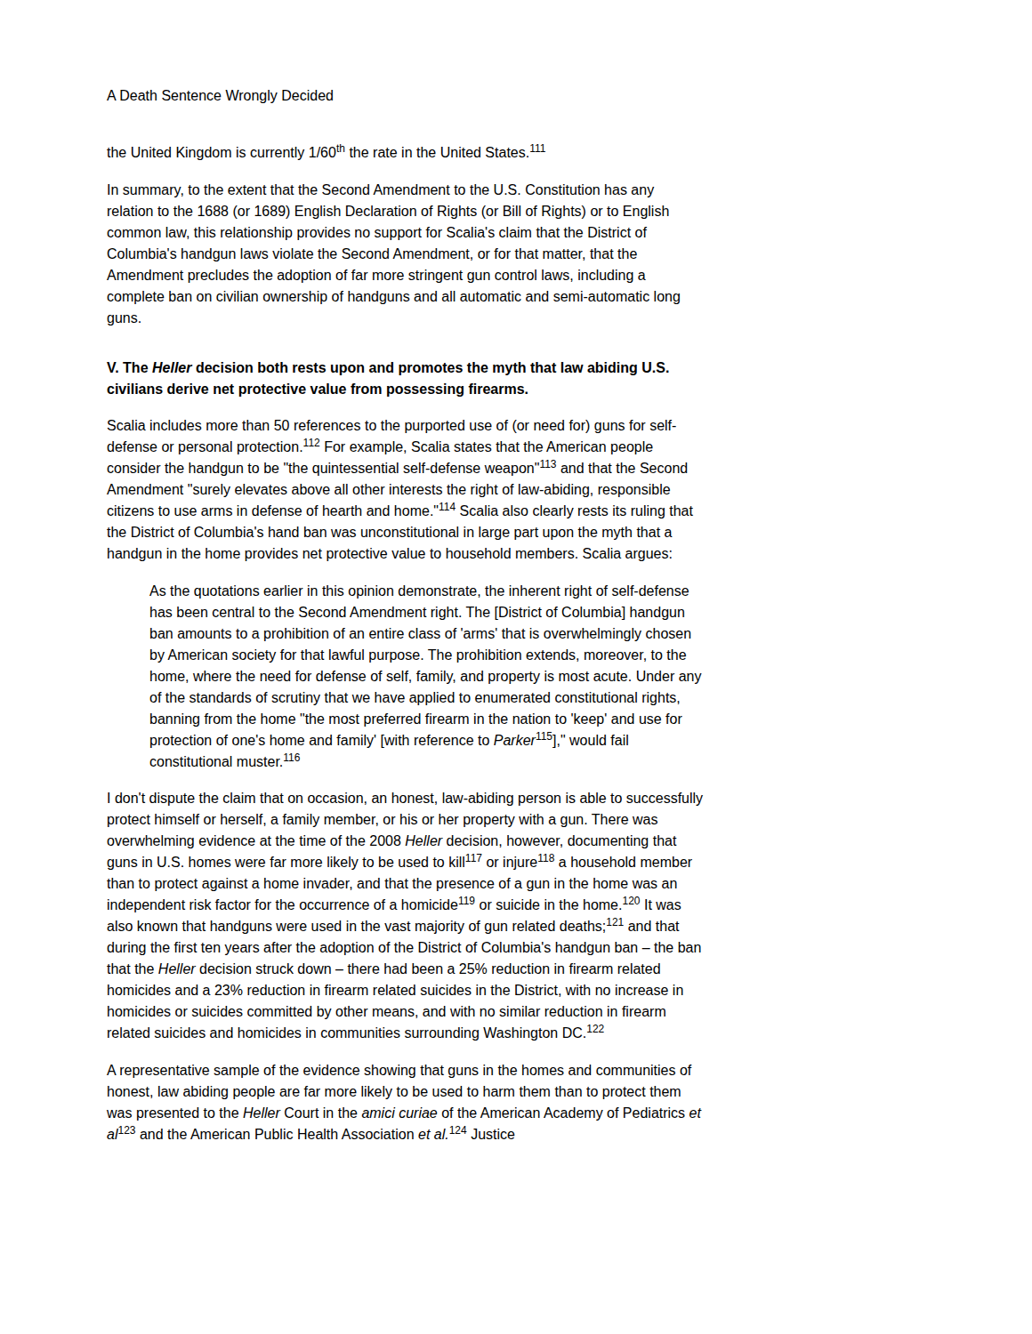A Death Sentence Wrongly Decided
the United Kingdom is currently 1/60th the rate in the United States.111
In summary, to the extent that the Second Amendment to the U.S. Constitution has any relation to the 1688 (or 1689) English Declaration of Rights (or Bill of Rights) or to English common law, this relationship provides no support for Scalia's claim that the District of Columbia's handgun laws violate the Second Amendment, or for that matter, that the Amendment precludes the adoption of far more stringent gun control laws, including a complete ban on civilian ownership of handguns and all automatic and semi-automatic long guns.
V. The Heller decision both rests upon and promotes the myth that law abiding U.S. civilians derive net protective value from possessing firearms.
Scalia includes more than 50 references to the purported use of (or need for) guns for self-defense or personal protection.112 For example, Scalia states that the American people consider the handgun to be "the quintessential self-defense weapon"113 and that the Second Amendment "surely elevates above all other interests the right of law-abiding, responsible citizens to use arms in defense of hearth and home."114 Scalia also clearly rests its ruling that the District of Columbia's hand ban was unconstitutional in large part upon the myth that a handgun in the home provides net protective value to household members. Scalia argues:
As the quotations earlier in this opinion demonstrate, the inherent right of self-defense has been central to the Second Amendment right. The [District of Columbia] handgun ban amounts to a prohibition of an entire class of 'arms' that is overwhelmingly chosen by American society for that lawful purpose. The prohibition extends, moreover, to the home, where the need for defense of self, family, and property is most acute. Under any of the standards of scrutiny that we have applied to enumerated constitutional rights, banning from the home "the most preferred firearm in the nation to 'keep' and use for protection of one's home and family' [with reference to Parker115]," would fail constitutional muster.116
I don't dispute the claim that on occasion, an honest, law-abiding person is able to successfully protect himself or herself, a family member, or his or her property with a gun. There was overwhelming evidence at the time of the 2008 Heller decision, however, documenting that guns in U.S. homes were far more likely to be used to kill117 or injure118 a household member than to protect against a home invader, and that the presence of a gun in the home was an independent risk factor for the occurrence of a homicide119 or suicide in the home.120 It was also known that handguns were used in the vast majority of gun related deaths;121 and that during the first ten years after the adoption of the District of Columbia's handgun ban – the ban that the Heller decision struck down – there had been a 25% reduction in firearm related homicides and a 23% reduction in firearm related suicides in the District, with no increase in homicides or suicides committed by other means, and with no similar reduction in firearm related suicides and homicides in communities surrounding Washington DC.122
A representative sample of the evidence showing that guns in the homes and communities of honest, law abiding people are far more likely to be used to harm them than to protect them was presented to the Heller Court in the amici curiae of the American Academy of Pediatrics et al123 and the American Public Health Association et al.124 Justice